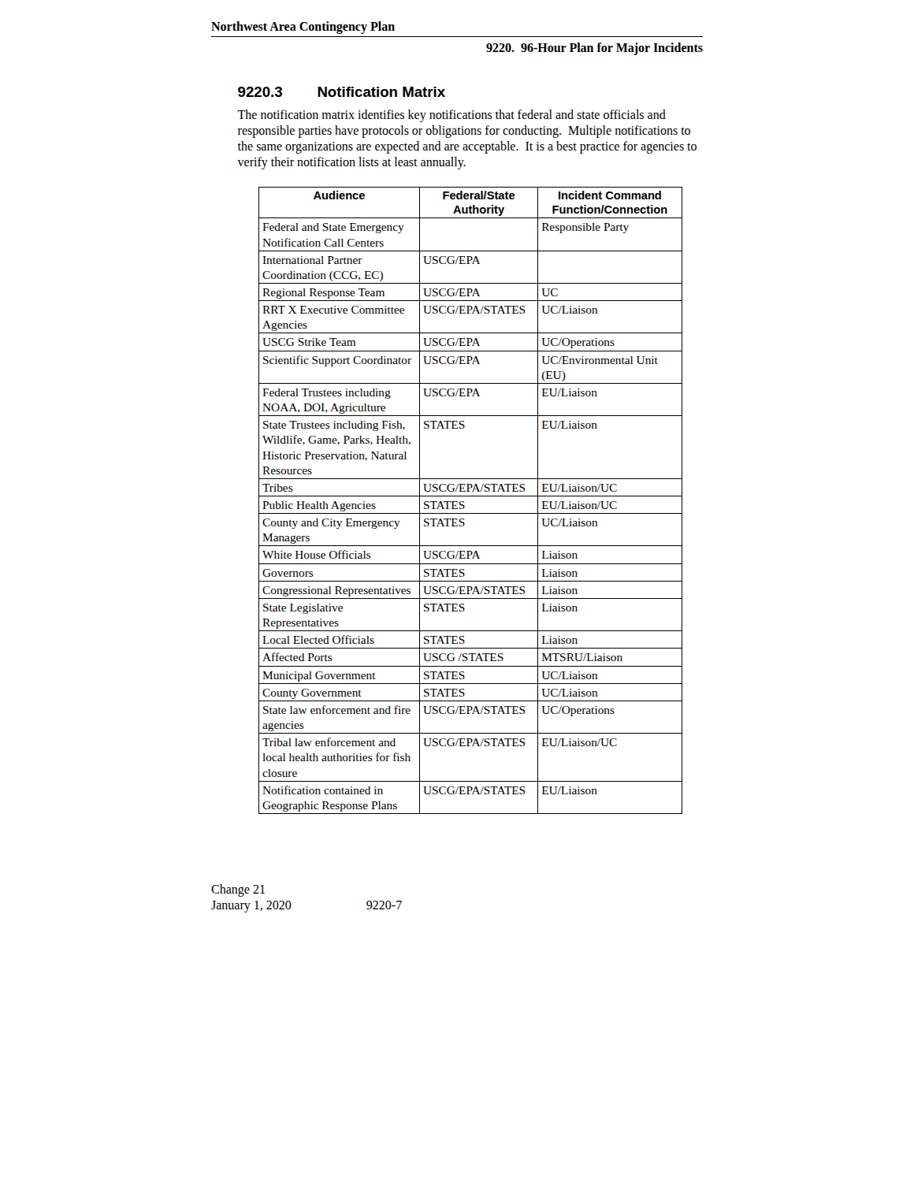Northwest Area Contingency Plan
9220. 96-Hour Plan for Major Incidents
9220.3 Notification Matrix
The notification matrix identifies key notifications that federal and state officials and responsible parties have protocols or obligations for conducting. Multiple notifications to the same organizations are expected and are acceptable. It is a best practice for agencies to verify their notification lists at least annually.
| Audience | Federal/State Authority | Incident Command Function/Connection |
| --- | --- | --- |
| Federal and State Emergency Notification Call Centers | | Responsible Party |
| International Partner Coordination (CCG, EC) | USCG/EPA | |
| Regional Response Team | USCG/EPA | UC |
| RRT X Executive Committee Agencies | USCG/EPA/STATES | UC/Liaison |
| USCG Strike Team | USCG/EPA | UC/Operations |
| Scientific Support Coordinator | USCG/EPA | UC/Environmental Unit (EU) |
| Federal Trustees including NOAA, DOI, Agriculture | USCG/EPA | EU/Liaison |
| State Trustees including Fish, Wildlife, Game, Parks, Health, Historic Preservation, Natural Resources | STATES | EU/Liaison |
| Tribes | USCG/EPA/STATES | EU/Liaison/UC |
| Public Health Agencies | STATES | EU/Liaison/UC |
| County and City Emergency Managers | STATES | UC/Liaison |
| White House Officials | USCG/EPA | Liaison |
| Governors | STATES | Liaison |
| Congressional Representatives | USCG/EPA/STATES | Liaison |
| State Legislative Representatives | STATES | Liaison |
| Local Elected Officials | STATES | Liaison |
| Affected Ports | USCG /STATES | MTSRU/Liaison |
| Municipal Government | STATES | UC/Liaison |
| County Government | STATES | UC/Liaison |
| State law enforcement and fire agencies | USCG/EPA/STATES | UC/Operations |
| Tribal law enforcement and local health authorities for fish closure | USCG/EPA/STATES | EU/Liaison/UC |
| Notification contained in Geographic Response Plans | USCG/EPA/STATES | EU/Liaison |
Change 21
January 1, 2020
9220-7